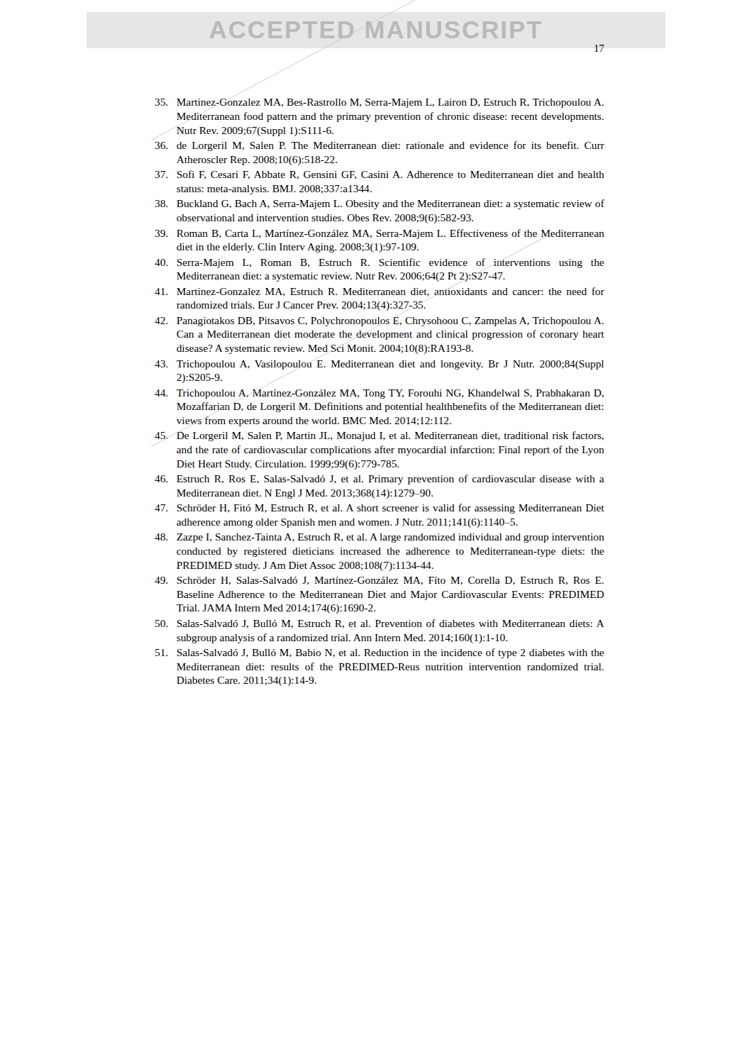ACCEPTED MANUSCRIPT
17
35. Martinez-Gonzalez MA, Bes-Rastrollo M, Serra-Majem L, Lairon D, Estruch R, Trichopoulou A. Mediterranean food pattern and the primary prevention of chronic disease: recent developments. Nutr Rev. 2009;67(Suppl 1):S111-6.
36. de Lorgeril M, Salen P. The Mediterranean diet: rationale and evidence for its benefit. Curr Atheroscler Rep. 2008;10(6):518-22.
37. Sofi F, Cesari F, Abbate R, Gensini GF, Casini A. Adherence to Mediterranean diet and health status: meta-analysis. BMJ. 2008;337:a1344.
38. Buckland G, Bach A, Serra-Majem L. Obesity and the Mediterranean diet: a systematic review of observational and intervention studies. Obes Rev. 2008;9(6):582-93.
39. Roman B, Carta L, Martínez-González MA, Serra-Majem L. Effectiveness of the Mediterranean diet in the elderly. Clin Interv Aging. 2008;3(1):97-109.
40. Serra-Majem L, Roman B, Estruch R. Scientific evidence of interventions using the Mediterranean diet: a systematic review. Nutr Rev. 2006;64(2 Pt 2):S27-47.
41. Martinez-Gonzalez MA, Estruch R. Mediterranean diet, antioxidants and cancer: the need for randomized trials. Eur J Cancer Prev. 2004;13(4):327-35.
42. Panagiotakos DB, Pitsavos C, Polychronopoulos E, Chrysohoou C, Zampelas A, Trichopoulou A. Can a Mediterranean diet moderate the development and clinical progression of coronary heart disease? A systematic review. Med Sci Monit. 2004;10(8):RA193-8.
43. Trichopoulou A, Vasilopoulou E. Mediterranean diet and longevity. Br J Nutr. 2000;84(Suppl 2):S205-9.
44. Trichopoulou A, Martínez-González MA, Tong TY, Forouhi NG, Khandelwal S, Prabhakaran D, Mozaffarian D, de Lorgeril M. Definitions and potential healthbenefits of the Mediterranean diet: views from experts around the world. BMC Med. 2014;12:112.
45. De Lorgeril M, Salen P, Martin JL, Monajud I, et al. Mediterranean diet, traditional risk factors, and the rate of cardiovascular complications after myocardial infarction: Final report of the Lyon Diet Heart Study. Circulation. 1999;99(6):779-785.
46. Estruch R, Ros E, Salas-Salvadó J, et al. Primary prevention of cardiovascular disease with a Mediterranean diet. N Engl J Med. 2013;368(14):1279–90.
47. Schröder H, Fitó M, Estruch R, et al. A short screener is valid for assessing Mediterranean Diet adherence among older Spanish men and women. J Nutr. 2011;141(6):1140–5.
48. Zazpe I, Sanchez-Tainta A, Estruch R, et al. A large randomized individual and group intervention conducted by registered dieticians increased the adherence to Mediterranean-type diets: the PREDIMED study. J Am Diet Assoc 2008;108(7):1134-44.
49. Schröder H, Salas-Salvadó J, Martínez-González MA, Fíto M, Corella D, Estruch R, Ros E. Baseline Adherence to the Mediterranean Diet and Major Cardiovascular Events: PREDIMED Trial. JAMA Intern Med 2014;174(6):1690-2.
50. Salas-Salvadó J, Bulló M, Estruch R, et al. Prevention of diabetes with Mediterranean diets: A subgroup analysis of a randomized trial. Ann Intern Med. 2014;160(1):1-10.
51. Salas-Salvadó J, Bulló M, Babio N, et al. Reduction in the incidence of type 2 diabetes with the Mediterranean diet: results of the PREDIMED-Reus nutrition intervention randomized trial. Diabetes Care. 2011;34(1):14-9.